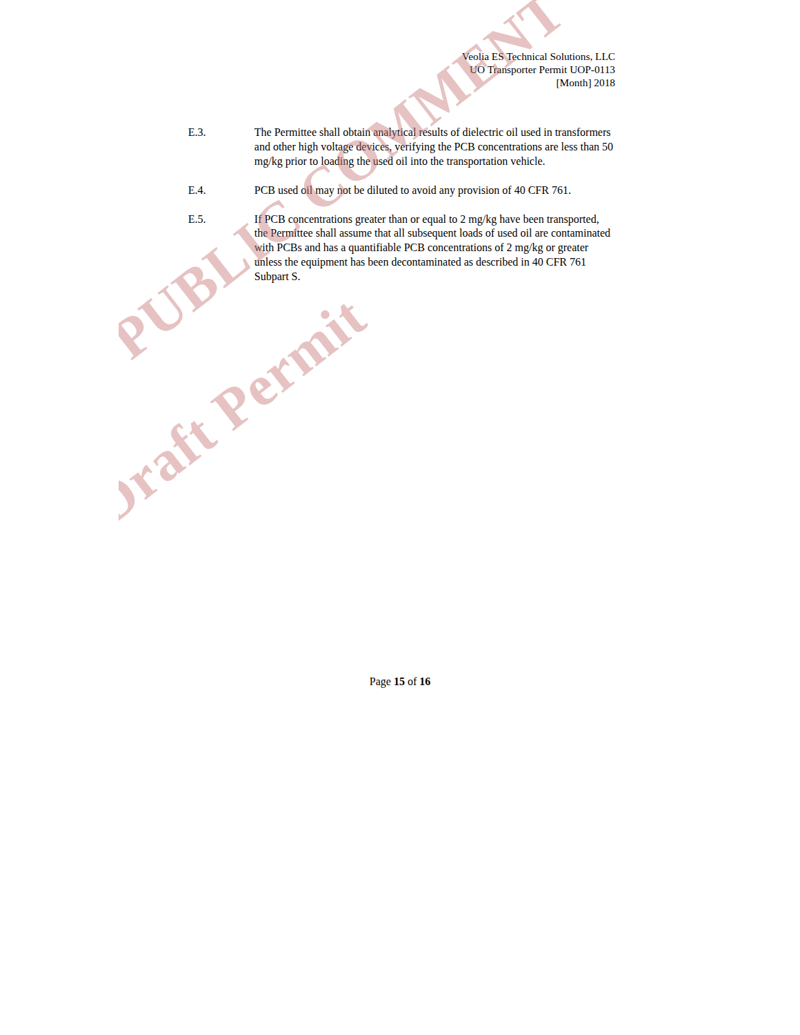Veolia ES Technical Solutions, LLC
UO Transporter Permit UOP-0113
[Month] 2018
E.3.
The Permittee shall obtain analytical results of dielectric oil used in transformers and other high voltage devices, verifying the PCB concentrations are less than 50 mg/kg prior to loading the used oil into the transportation vehicle.
E.4.
PCB used oil may not be diluted to avoid any provision of 40 CFR 761.
E.5.
If PCB concentrations greater than or equal to 2 mg/kg have been transported, the Permittee shall assume that all subsequent loads of used oil are contaminated with PCBs and has a quantifiable PCB concentrations of 2 mg/kg or greater unless the equipment has been decontaminated as described in 40 CFR 761 Subpart S.
PUBLIC COMMENT Draft Permit
Page 15 of 16